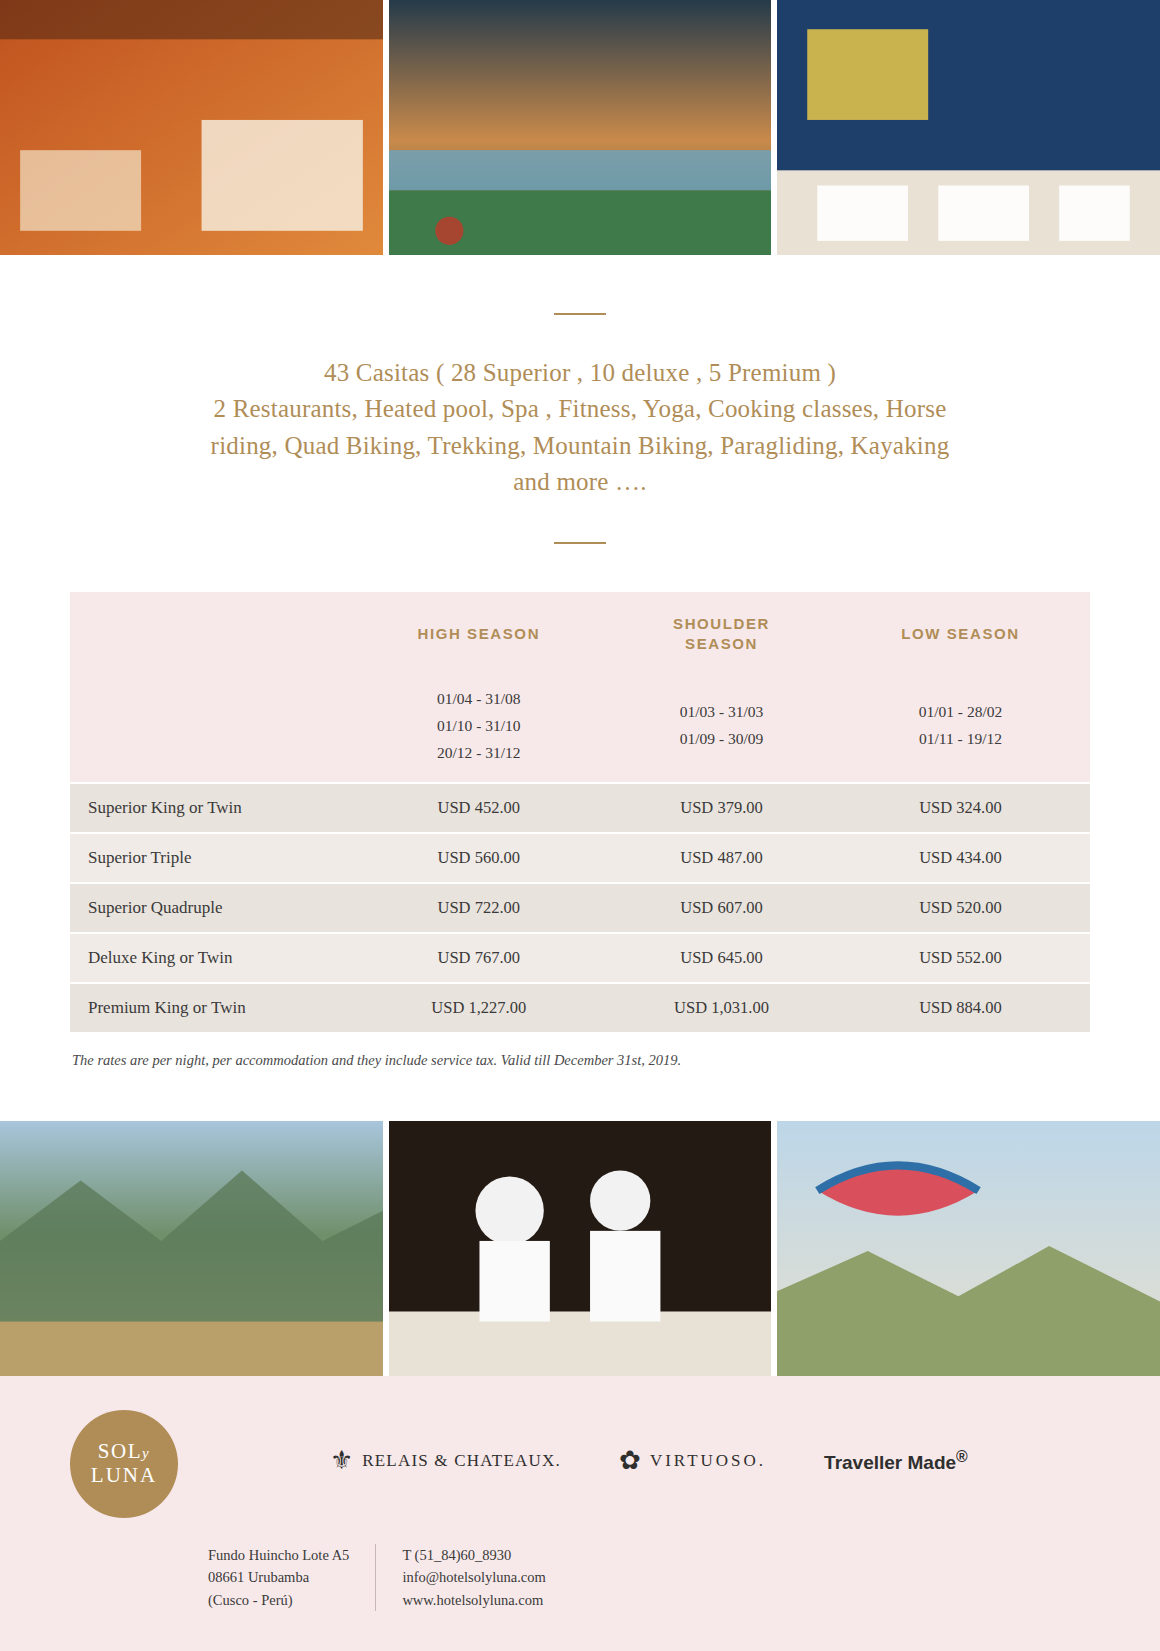43 Casitas ( 28 Superior , 10 deluxe , 5 Premium )
2 Restaurants, Heated pool, Spa , Fitness, Yoga, Cooking classes, Horse
riding, Quad Biking, Trekking, Mountain Biking, Paragliding, Kayaking
and more ….
| | High Season | Shoulder Season | Low Season |
| --- | --- | --- | --- |
| | 01/04 - 31/08 01/10 - 31/10 20/12 - 31/12 | 01/03 - 31/03 01/09 - 30/09 | 01/01 - 28/02 01/11 - 19/12 |
| Superior King or Twin | USD 452.00 | USD 379.00 | USD 324.00 |
| Superior Triple | USD 560.00 | USD 487.00 | USD 434.00 |
| Superior Quadruple | USD 722.00 | USD 607.00 | USD 520.00 |
| Deluxe King or Twin | USD 767.00 | USD 645.00 | USD 552.00 |
| Premium King or Twin | USD 1,227.00 | USD 1,031.00 | USD 884.00 |
The rates are per night, per accommodation and they include service tax. Valid till December 31st, 2019.
SOLy LUNA
⚜ Relais & Chateaux.
✿ Virtuoso.
Traveller Made®
Fundo Huincho Lote A5
08661 Urubamba
(Cusco - Perú)
T (51_84)60_8930
info@hotelsolyluna.com
www.hotelsolyluna.com